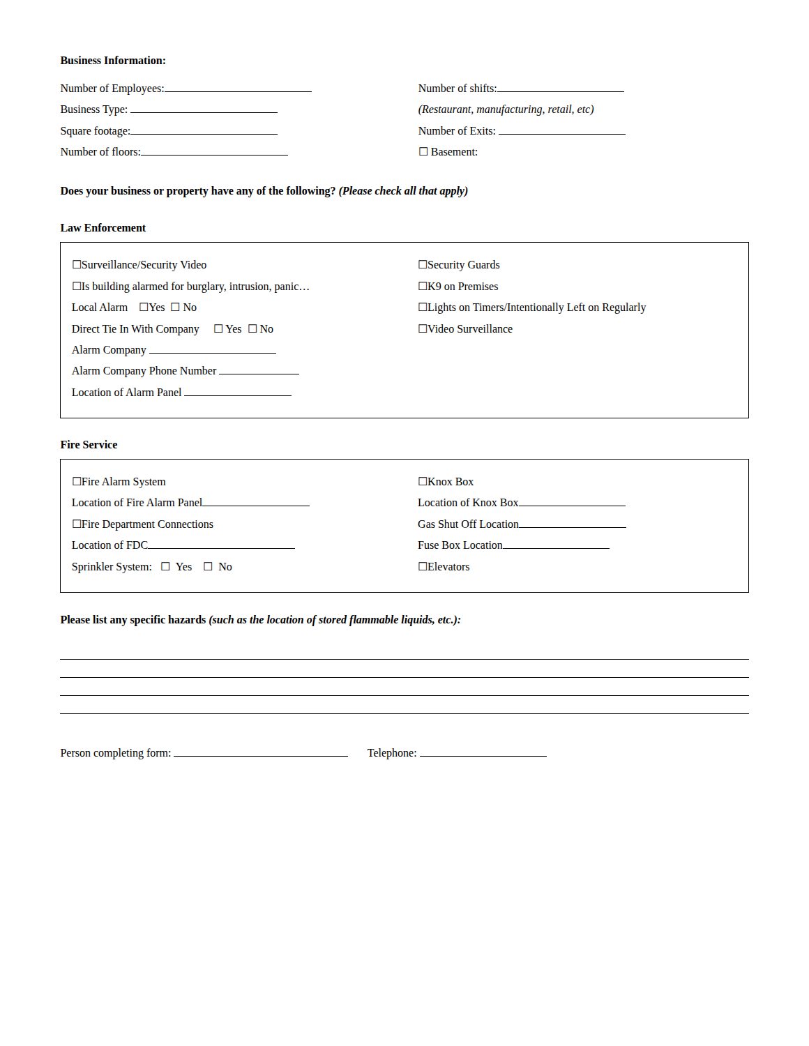Business Information:
| Number of Employees: | Number of shifts: |
| Business Type: | (Restaurant, manufacturing, retail, etc) |
| Square footage: | Number of Exits: |
| Number of floors: | ☐ Basement: |
Does your business or property have any of the following? (Please check all that apply)
Law Enforcement
| ☐ Surveillance/Security Video | ☐ Security Guards |
| ☐ Is building alarmed for burglary, intrusion, panic… | ☐ K9 on Premises |
| Local Alarm ☐ Yes ☐ No | ☐ Lights on Timers/Intentionally Left on Regularly |
| Direct Tie In With Company ☐ Yes ☐ No | ☐ Video Surveillance |
| Alarm Company | |
| Alarm Company Phone Number | |
| Location of Alarm Panel | |
Fire Service
| ☐ Fire Alarm System | ☐ Knox Box |
| Location of Fire Alarm Panel | Location of Knox Box |
| ☐ Fire Department Connections | Gas Shut Off Location |
| Location of FDC | Fuse Box Location |
| Sprinkler System: ☐ Yes ☐ No | ☐ Elevators |
Please list any specific hazards (such as the location of stored flammable liquids, etc.):
Person completing form: Telephone: